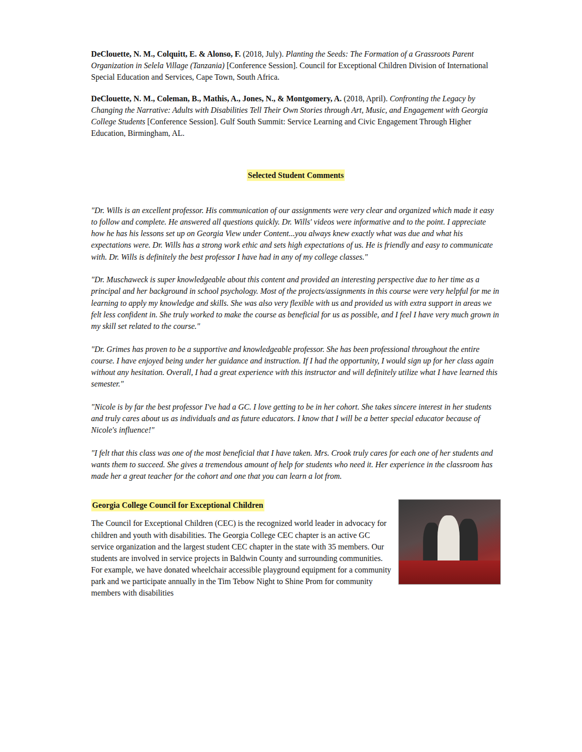DeClouette, N. M., Colquitt, E. & Alonso, F. (2018, July). Planting the Seeds: The Formation of a Grassroots Parent Organization in Selela Village (Tanzania) [Conference Session]. Council for Exceptional Children Division of International Special Education and Services, Cape Town, South Africa.
DeClouette, N. M., Coleman, B., Mathis, A., Jones, N., & Montgomery, A. (2018, April). Confronting the Legacy by Changing the Narrative: Adults with Disabilities Tell Their Own Stories through Art, Music, and Engagement with Georgia College Students [Conference Session]. Gulf South Summit: Service Learning and Civic Engagement Through Higher Education, Birmingham, AL.
Selected Student Comments
"Dr. Wills is an excellent professor. His communication of our assignments were very clear and organized which made it easy to follow and complete. He answered all questions quickly. Dr. Wills' videos were informative and to the point. I appreciate how he has his lessons set up on Georgia View under Content...you always knew exactly what was due and what his expectations were. Dr. Wills has a strong work ethic and sets high expectations of us. He is friendly and easy to communicate with. Dr. Wills is definitely the best professor I have had in any of my college classes."
"Dr. Muschaweck is super knowledgeable about this content and provided an interesting perspective due to her time as a principal and her background in school psychology. Most of the projects/assignments in this course were very helpful for me in learning to apply my knowledge and skills. She was also very flexible with us and provided us with extra support in areas we felt less confident in. She truly worked to make the course as beneficial for us as possible, and I feel I have very much grown in my skill set related to the course."
"Dr. Grimes has proven to be a supportive and knowledgeable professor. She has been professional throughout the entire course. I have enjoyed being under her guidance and instruction. If I had the opportunity, I would sign up for her class again without any hesitation. Overall, I had a great experience with this instructor and will definitely utilize what I have learned this semester."
"Nicole is by far the best professor I've had a GC. I love getting to be in her cohort. She takes sincere interest in her students and truly cares about us as individuals and as future educators. I know that I will be a better special educator because of Nicole's influence!"
"I felt that this class was one of the most beneficial that I have taken. Mrs. Crook truly cares for each one of her students and wants them to succeed. She gives a tremendous amount of help for students who need it. Her experience in the classroom has made her a great teacher for the cohort and one that you can learn a lot from.
Georgia College Council for Exceptional Children
The Council for Exceptional Children (CEC) is the recognized world leader in advocacy for children and youth with disabilities. The Georgia College CEC chapter is an active GC service organization and the largest student CEC chapter in the state with 35 members. Our students are involved in service projects in Baldwin County and surrounding communities. For example, we have donated wheelchair accessible playground equipment for a community park and we participate annually in the Tim Tebow Night to Shine Prom for community members with disabilities